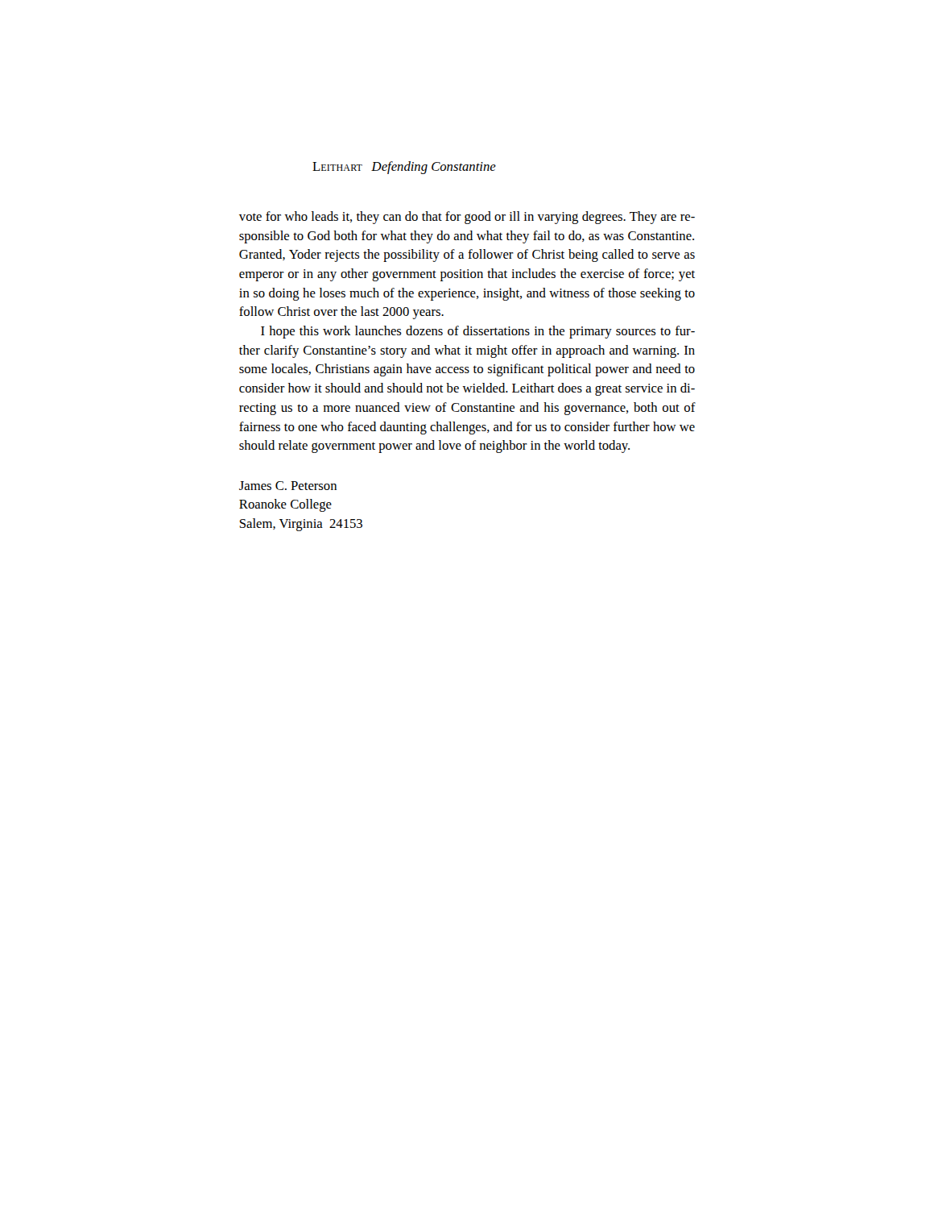Leithart Defending Constantine
vote for who leads it, they can do that for good or ill in varying degrees. They are responsible to God both for what they do and what they fail to do, as was Constantine. Granted, Yoder rejects the possibility of a follower of Christ being called to serve as emperor or in any other government position that includes the exercise of force; yet in so doing he loses much of the experience, insight, and witness of those seeking to follow Christ over the last 2000 years.
I hope this work launches dozens of dissertations in the primary sources to further clarify Constantine’s story and what it might offer in approach and warning. In some locales, Christians again have access to significant political power and need to consider how it should and should not be wielded. Leithart does a great service in directing us to a more nuanced view of Constantine and his governance, both out of fairness to one who faced daunting challenges, and for us to consider further how we should relate government power and love of neighbor in the world today.
James C. Peterson
Roanoke College
Salem, Virginia 24153